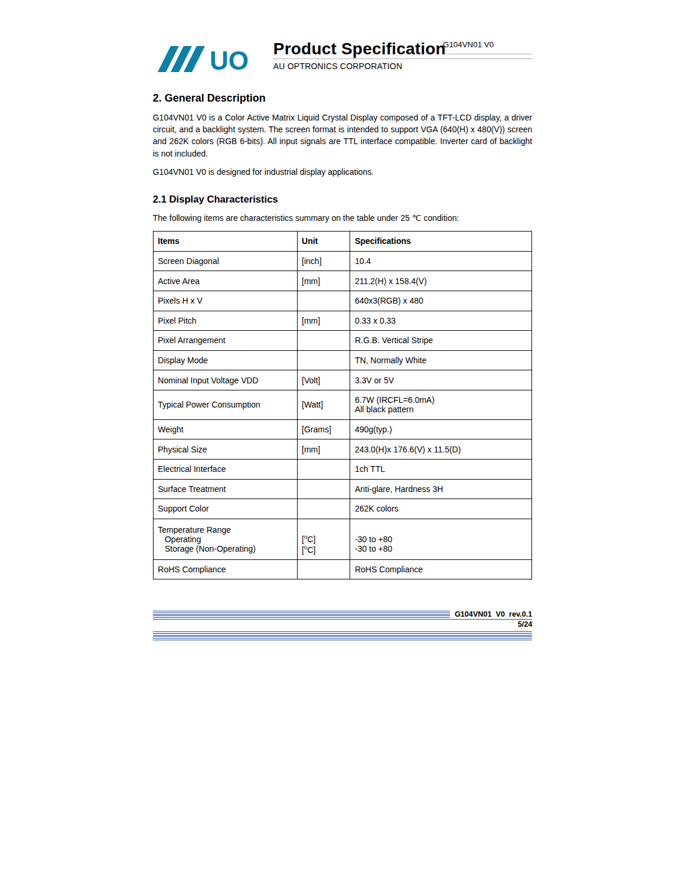UO
Product Specification
AU OPTRONICS CORPORATION
G104VN01 V0
2. General Description
G104VN01 V0 is a Color Active Matrix Liquid Crystal Display composed of a TFT-LCD display, a driver circuit, and a backlight system. The screen format is intended to support VGA (640(H) x 480(V)) screen and 262K colors (RGB 6-bits). All input signals are TTL interface compatible. Inverter card of backlight is not included.
G104VN01 V0 is designed for industrial display applications.
2.1 Display Characteristics
The following items are characteristics summary on the table under 25 ℃ condition:
| Items | Unit | Specifications |
| --- | --- | --- |
| Screen Diagonal | [inch] | 10.4 |
| Active Area | [mm] | 211.2(H) x 158.4(V) |
| Pixels H x V | | 640x3(RGB) x 480 |
| Pixel Pitch | [mm] | 0.33 x 0.33 |
| Pixel Arrangement | | R.G.B. Vertical Stripe |
| Display Mode | | TN, Normally White |
| Nominal Input Voltage VDD | [Volt] | 3.3V or 5V |
| Typical Power Consumption | [Watt] | 6.7W (IRCFL=6.0mA) All black pattern |
| Weight | [Grams] | 490g(typ.) |
| Physical Size | [mm] | 243.0(H)x 176.6(V) x 11.5(D) |
| Electrical Interface | | 1ch TTL |
| Surface Treatment | | Anti-glare, Hardness 3H |
| Support Color | | 262K colors |
| Temperature Range Operating Storage (Non-Operating) | [ o C] [ o C] | -30 to +80 -30 to +80 |
| RoHS Compliance | | RoHS Compliance |
G104VN01 V0 rev.0.1
5/24